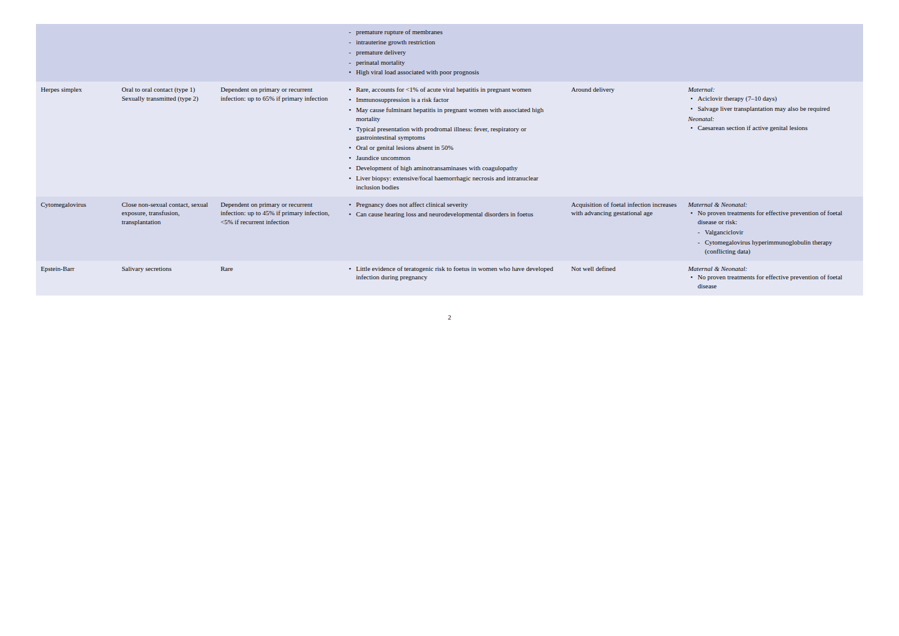| | | | premature rupture of membranes intrauterine growth restriction premature delivery perinatal mortality High viral load associated with poor prognosis | | |
| Herpes simplex | Oral to oral contact (type 1) Sexually transmitted (type 2) | Dependent on primary or recurrent infection: up to 65% if primary infection | Rare, accounts for <1% of acute viral hepatitis in pregnant women Immunosuppression is a risk factor May cause fulminant hepatitis in pregnant women with associated high mortality Typical presentation with prodromal illness: fever, respiratory or gastrointestinal symptoms Oral or genital lesions absent in 50% Jaundice uncommon Development of high aminotransaminases with coagulopathy Liver biopsy: extensive/focal haemorrhagic necrosis and intranuclear inclusion bodies | Around delivery | Maternal: Aciclovir therapy (7–10 days) Salvage liver transplantation may also be required Neonatal: Caesarean section if active genital lesions |
| Cytomegalovirus | Close non-sexual contact, sexual exposure, transfusion, transplantation | Dependent on primary or recurrent infection: up to 45% if primary infection, <5% if recurrent infection | Pregnancy does not affect clinical severity Can cause hearing loss and neurodevelopmental disorders in foetus | Acquisition of foetal infection increases with advancing gestational age | Maternal & Neonatal: No proven treatments for effective prevention of foetal disease or risk: Valganciclovir Cytomegalovirus hyperimmunoglobulin therapy (conflicting data) |
| Epstein-Barr | Salivary secretions | Rare | Little evidence of teratogenic risk to foetus in women who have developed infection during pregnancy | Not well defined | Maternal & Neonatal: No proven treatments for effective prevention of foetal disease |
2